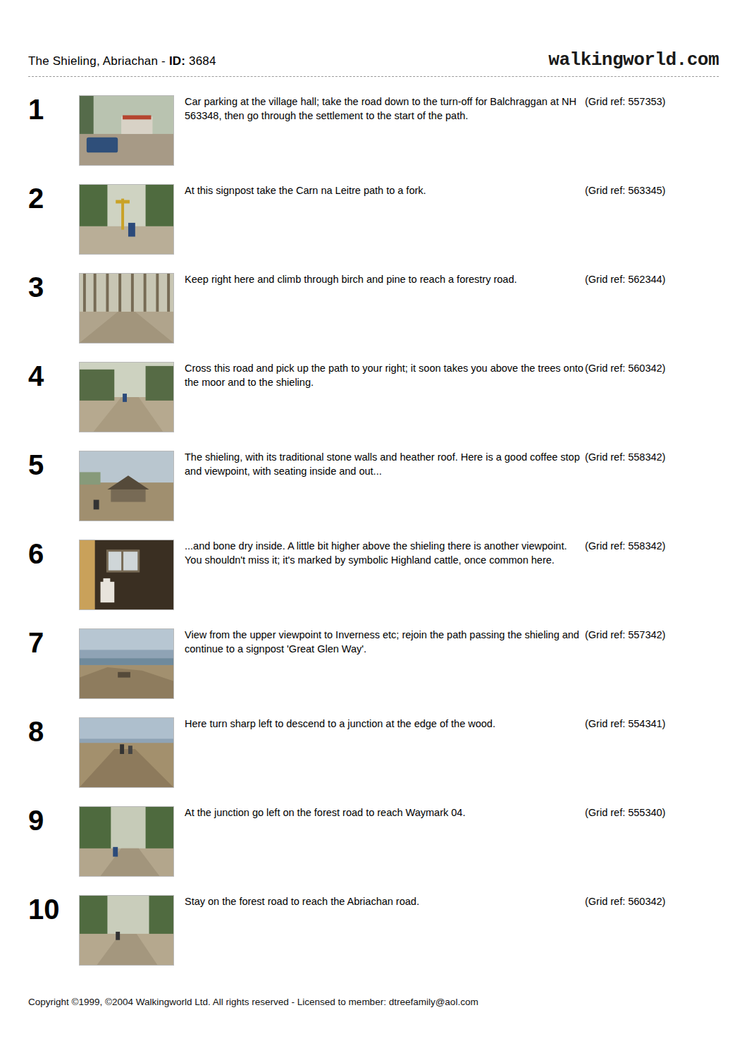The Shieling, Abriachan - ID: 3684
walkingworld.com
| 1 | | Car parking at the village hall; take the road down to the turn-off for Balchraggan at NH 563348, then go through the settlement to the start of the path. | (Grid ref: 557353) |
| 2 | | At this signpost take the Carn na Leitre path to a fork. | (Grid ref: 563345) |
| 3 | | Keep right here and climb through birch and pine to reach a forestry road. | (Grid ref: 562344) |
| 4 | | Cross this road and pick up the path to your right; it soon takes you above the trees onto the moor and to the shieling. | (Grid ref: 560342) |
| 5 | | The shieling, with its traditional stone walls and heather roof. Here is a good coffee stop and viewpoint, with seating inside and out... | (Grid ref: 558342) |
| 6 | | ...and bone dry inside. A little bit higher above the shieling there is another viewpoint. You shouldn't miss it; it's marked by symbolic Highland cattle, once common here. | (Grid ref: 558342) |
| 7 | | View from the upper viewpoint to Inverness etc; rejoin the path passing the shieling and continue to a signpost 'Great Glen Way'. | (Grid ref: 557342) |
| 8 | | Here turn sharp left to descend to a junction at the edge of the wood. | (Grid ref: 554341) |
| 9 | | At the junction go left on the forest road to reach Waymark 04. | (Grid ref: 555340) |
| 10 | | Stay on the forest road to reach the Abriachan road. | (Grid ref: 560342) |
Copyright ©1999, ©2004 Walkingworld Ltd. All rights reserved - Licensed to member: dtreefamily@aol.com